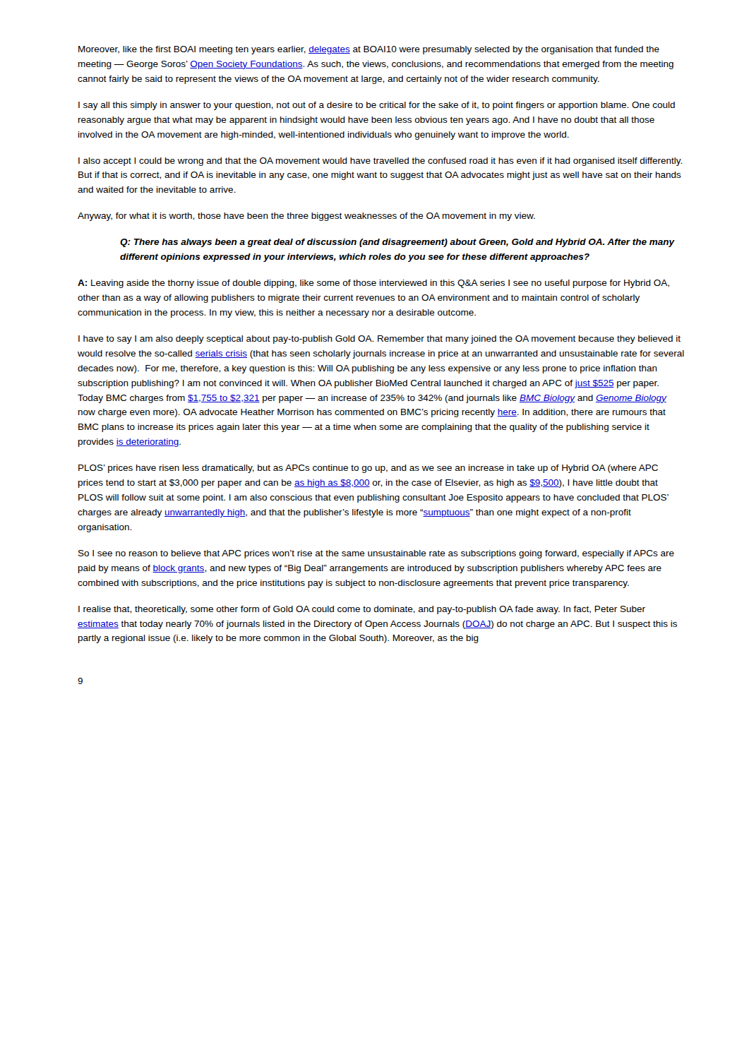Moreover, like the first BOAI meeting ten years earlier, delegates at BOAI10 were presumably selected by the organisation that funded the meeting — George Soros’ Open Society Foundations. As such, the views, conclusions, and recommendations that emerged from the meeting cannot fairly be said to represent the views of the OA movement at large, and certainly not of the wider research community.
I say all this simply in answer to your question, not out of a desire to be critical for the sake of it, to point fingers or apportion blame. One could reasonably argue that what may be apparent in hindsight would have been less obvious ten years ago. And I have no doubt that all those involved in the OA movement are high-minded, well-intentioned individuals who genuinely want to improve the world.
I also accept I could be wrong and that the OA movement would have travelled the confused road it has even if it had organised itself differently. But if that is correct, and if OA is inevitable in any case, one might want to suggest that OA advocates might just as well have sat on their hands and waited for the inevitable to arrive.
Anyway, for what it is worth, those have been the three biggest weaknesses of the OA movement in my view.
Q: There has always been a great deal of discussion (and disagreement) about Green, Gold and Hybrid OA. After the many different opinions expressed in your interviews, which roles do you see for these different approaches?
A: Leaving aside the thorny issue of double dipping, like some of those interviewed in this Q&A series I see no useful purpose for Hybrid OA, other than as a way of allowing publishers to migrate their current revenues to an OA environment and to maintain control of scholarly communication in the process. In my view, this is neither a necessary nor a desirable outcome.
I have to say I am also deeply sceptical about pay-to-publish Gold OA. Remember that many joined the OA movement because they believed it would resolve the so-called serials crisis (that has seen scholarly journals increase in price at an unwarranted and unsustainable rate for several decades now). For me, therefore, a key question is this: Will OA publishing be any less expensive or any less prone to price inflation than subscription publishing? I am not convinced it will. When OA publisher BioMed Central launched it charged an APC of just $525 per paper. Today BMC charges from $1,755 to $2,321 per paper — an increase of 235% to 342% (and journals like BMC Biology and Genome Biology now charge even more). OA advocate Heather Morrison has commented on BMC’s pricing recently here. In addition, there are rumours that BMC plans to increase its prices again later this year — at a time when some are complaining that the quality of the publishing service it provides is deteriorating.
PLOS’ prices have risen less dramatically, but as APCs continue to go up, and as we see an increase in take up of Hybrid OA (where APC prices tend to start at $3,000 per paper and can be as high as $8,000 or, in the case of Elsevier, as high as $9,500), I have little doubt that PLOS will follow suit at some point. I am also conscious that even publishing consultant Joe Esposito appears to have concluded that PLOS’ charges are already unwarrantedly high, and that the publisher’s lifestyle is more “sumptuous” than one might expect of a non-profit organisation.
So I see no reason to believe that APC prices won’t rise at the same unsustainable rate as subscriptions going forward, especially if APCs are paid by means of block grants, and new types of “Big Deal” arrangements are introduced by subscription publishers whereby APC fees are combined with subscriptions, and the price institutions pay is subject to non-disclosure agreements that prevent price transparency.
I realise that, theoretically, some other form of Gold OA could come to dominate, and pay-to-publish OA fade away. In fact, Peter Suber estimates that today nearly 70% of journals listed in the Directory of Open Access Journals (DOAJ) do not charge an APC. But I suspect this is partly a regional issue (i.e. likely to be more common in the Global South). Moreover, as the big
9